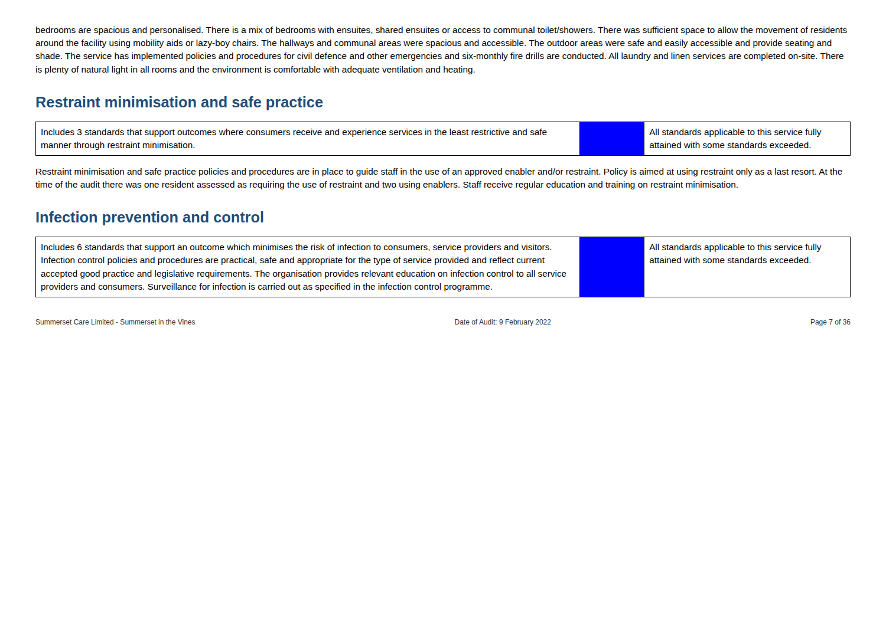bedrooms are spacious and personalised. There is a mix of bedrooms with ensuites, shared ensuites or access to communal toilet/showers. There was sufficient space to allow the movement of residents around the facility using mobility aids or lazy-boy chairs. The hallways and communal areas were spacious and accessible. The outdoor areas were safe and easily accessible and provide seating and shade. The service has implemented policies and procedures for civil defence and other emergencies and six-monthly fire drills are conducted. All laundry and linen services are completed on-site. There is plenty of natural light in all rooms and the environment is comfortable with adequate ventilation and heating.
Restraint minimisation and safe practice
| Includes 3 standards that support outcomes where consumers receive and experience services in the least restrictive and safe manner through restraint minimisation. | | All standards applicable to this service fully attained with some standards exceeded. |
Restraint minimisation and safe practice policies and procedures are in place to guide staff in the use of an approved enabler and/or restraint. Policy is aimed at using restraint only as a last resort. At the time of the audit there was one resident assessed as requiring the use of restraint and two using enablers. Staff receive regular education and training on restraint minimisation.
Infection prevention and control
| Includes 6 standards that support an outcome which minimises the risk of infection to consumers, service providers and visitors. Infection control policies and procedures are practical, safe and appropriate for the type of service provided and reflect current accepted good practice and legislative requirements. The organisation provides relevant education on infection control to all service providers and consumers. Surveillance for infection is carried out as specified in the infection control programme. | | All standards applicable to this service fully attained with some standards exceeded. |
Summerset Care Limited - Summerset in the Vines Date of Audit: 9 February 2022 Page 7 of 36